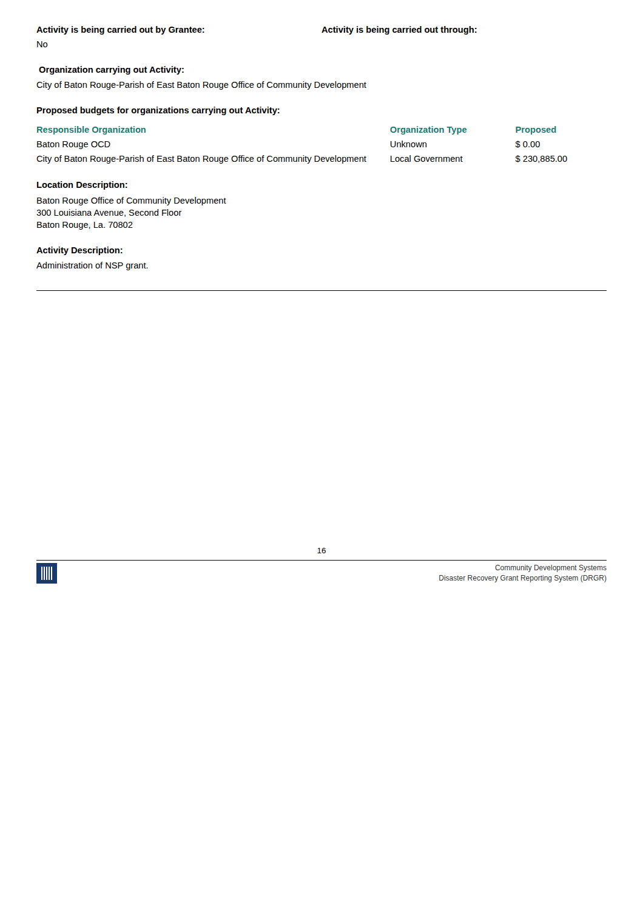Activity is being carried out by Grantee:
Activity is being carried out through:
No
Organization carrying out Activity:
City of Baton Rouge-Parish of East Baton Rouge Office of Community Development
Proposed budgets for organizations carrying out Activity:
| Responsible Organization | Organization Type | Proposed |
| --- | --- | --- |
| Baton Rouge OCD | Unknown | $ 0.00 |
| City of Baton Rouge-Parish of East Baton Rouge Office of Community Development | Local Government | $ 230,885.00 |
Location Description:
Baton Rouge Office of Community Development
300 Louisiana Avenue, Second Floor
Baton Rouge, La. 70802
Activity Description:
Administration of NSP grant.
16
Community Development Systems
Disaster Recovery Grant Reporting System (DRGR)